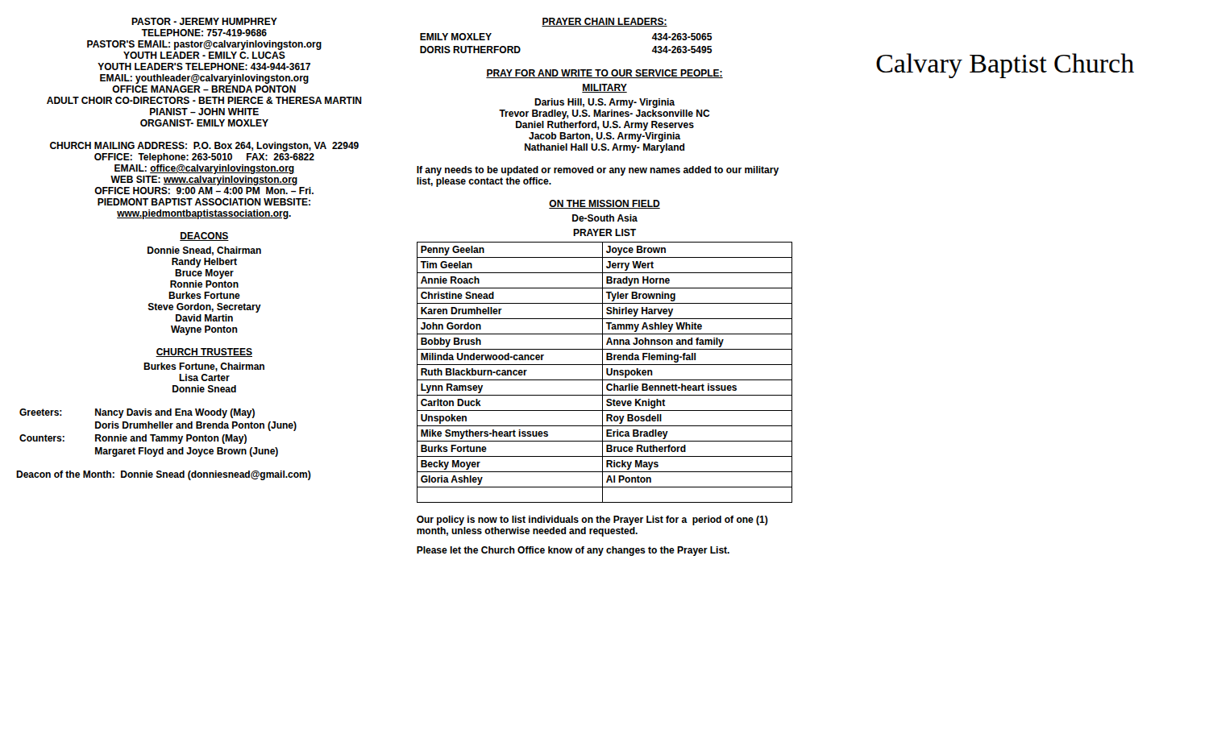PASTOR - JEREMY HUMPHREY
TELEPHONE: 757-419-9686
PASTOR'S EMAIL: pastor@calvaryinlovingston.org
YOUTH LEADER - EMILY C. LUCAS
YOUTH LEADER'S TELEPHONE: 434-944-3617
EMAIL: youthleader@calvaryinlovingston.org
OFFICE MANAGER – BRENDA PONTON
ADULT CHOIR CO-DIRECTORS - BETH PIERCE & THERESA MARTIN
PIANIST – JOHN WHITE
ORGANIST- EMILY MOXLEY
CHURCH MAILING ADDRESS: P.O. Box 264, Lovingston, VA 22949
OFFICE: Telephone: 263-5010 FAX: 263-6822
EMAIL: office@calvaryinlovingston.org
WEB SITE: www.calvaryinlovingston.org
OFFICE HOURS: 9:00 AM – 4:00 PM Mon. – Fri.
PIEDMONT BAPTIST ASSOCIATION WEBSITE:
www.piedmontbaptistassociation.org.
DEACONS
Donnie Snead, Chairman
Randy Helbert
Bruce Moyer
Ronnie Ponton
Burkes Fortune
Steve Gordon, Secretary
David Martin
Wayne Ponton
CHURCH TRUSTEES
Burkes Fortune, Chairman
Lisa Carter
Donnie Snead
| Greeters: | Nancy Davis and Ena Woody (May) |
| | Doris Drumheller and Brenda Ponton (June) |
| Counters: | Ronnie and Tammy Ponton (May) |
| | Margaret Floyd and Joyce Brown (June) |
Deacon of the Month: Donnie Snead (donniesnead@gmail.com)
PRAYER CHAIN LEADERS:
| EMILY MOXLEY | 434-263-5065 |
| DORIS RUTHERFORD | 434-263-5495 |
PRAY FOR AND WRITE TO OUR SERVICE PEOPLE:
MILITARY
Darius Hill, U.S. Army- Virginia
Trevor Bradley, U.S. Marines- Jacksonville NC
Daniel Rutherford, U.S. Army Reserves
Jacob Barton, U.S. Army-Virginia
Nathaniel Hall U.S. Army- Maryland
If any needs to be updated or removed or any new names added to our military list, please contact the office.
ON THE MISSION FIELD
De-South Asia
PRAYER LIST
| Penny Geelan | Joyce Brown |
| Tim Geelan | Jerry Wert |
| Annie Roach | Bradyn Horne |
| Christine Snead | Tyler Browning |
| Karen Drumheller | Shirley Harvey |
| John Gordon | Tammy Ashley White |
| Bobby Brush | Anna Johnson and family |
| Milinda Underwood-cancer | Brenda Fleming-fall |
| Ruth Blackburn-cancer | Unspoken |
| Lynn Ramsey | Charlie Bennett-heart issues |
| Carlton Duck | Steve Knight |
| Unspoken | Roy Bosdell |
| Mike Smythers-heart issues | Erica Bradley |
| Burks Fortune | Bruce Rutherford |
| Becky Moyer | Ricky Mays |
| Gloria Ashley | Al Ponton |
Our policy is now to list individuals on the Prayer List for a period of one (1) month, unless otherwise needed and requested.
Please let the Church Office know of any changes to the Prayer List.
Calvary Baptist Church